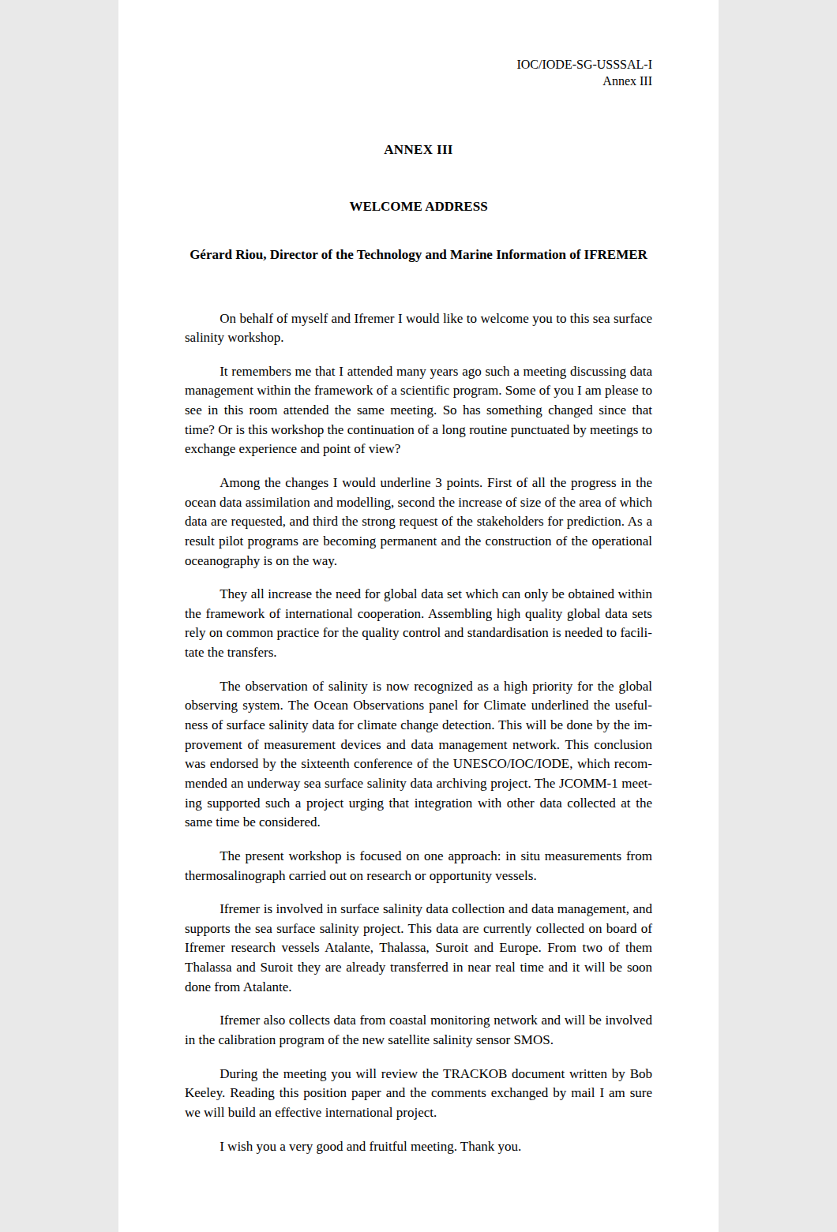IOC/IODE-SG-USSSAL-I
Annex III
ANNEX III
WELCOME ADDRESS
Gérard Riou, Director of the Technology and Marine Information of IFREMER
On behalf of myself and Ifremer I would like to welcome you to this sea surface salinity workshop.
It remembers me that I attended many years ago such a meeting discussing data management within the framework of a scientific program. Some of you I am please to see in this room attended the same meeting. So has something changed since that time? Or is this workshop the continuation of a long routine punctuated by meetings to exchange experience and point of view?
Among the changes I would underline 3 points. First of all the progress in the ocean data assimilation and modelling, second the increase of size of the area of which data are requested, and third the strong request of the stakeholders for prediction. As a result pilot programs are becoming permanent and the construction of the operational oceanography is on the way.
They all increase the need for global data set which can only be obtained within the framework of international cooperation. Assembling high quality global data sets rely on common practice for the quality control and standardisation is needed to facilitate the transfers.
The observation of salinity is now recognized as a high priority for the global observing system. The Ocean Observations panel for Climate underlined the usefulness of surface salinity data for climate change detection. This will be done by the improvement of measurement devices and data management network. This conclusion was endorsed by the sixteenth conference of the UNESCO/IOC/IODE, which recommended an underway sea surface salinity data archiving project. The JCOMM-1 meeting supported such a project urging that integration with other data collected at the same time be considered.
The present workshop is focused on one approach: in situ measurements from thermosalinograph carried out on research or opportunity vessels.
Ifremer is involved in surface salinity data collection and data management, and supports the sea surface salinity project. This data are currently collected on board of Ifremer research vessels Atalante, Thalassa, Suroit and Europe. From two of them Thalassa and Suroit they are already transferred in near real time and it will be soon done from Atalante.
Ifremer also collects data from coastal monitoring network and will be involved in the calibration program of the new satellite salinity sensor SMOS.
During the meeting you will review the TRACKOB document written by Bob Keeley. Reading this position paper and the comments exchanged by mail I am sure we will build an effective international project.
I wish you a very good and fruitful meeting. Thank you.